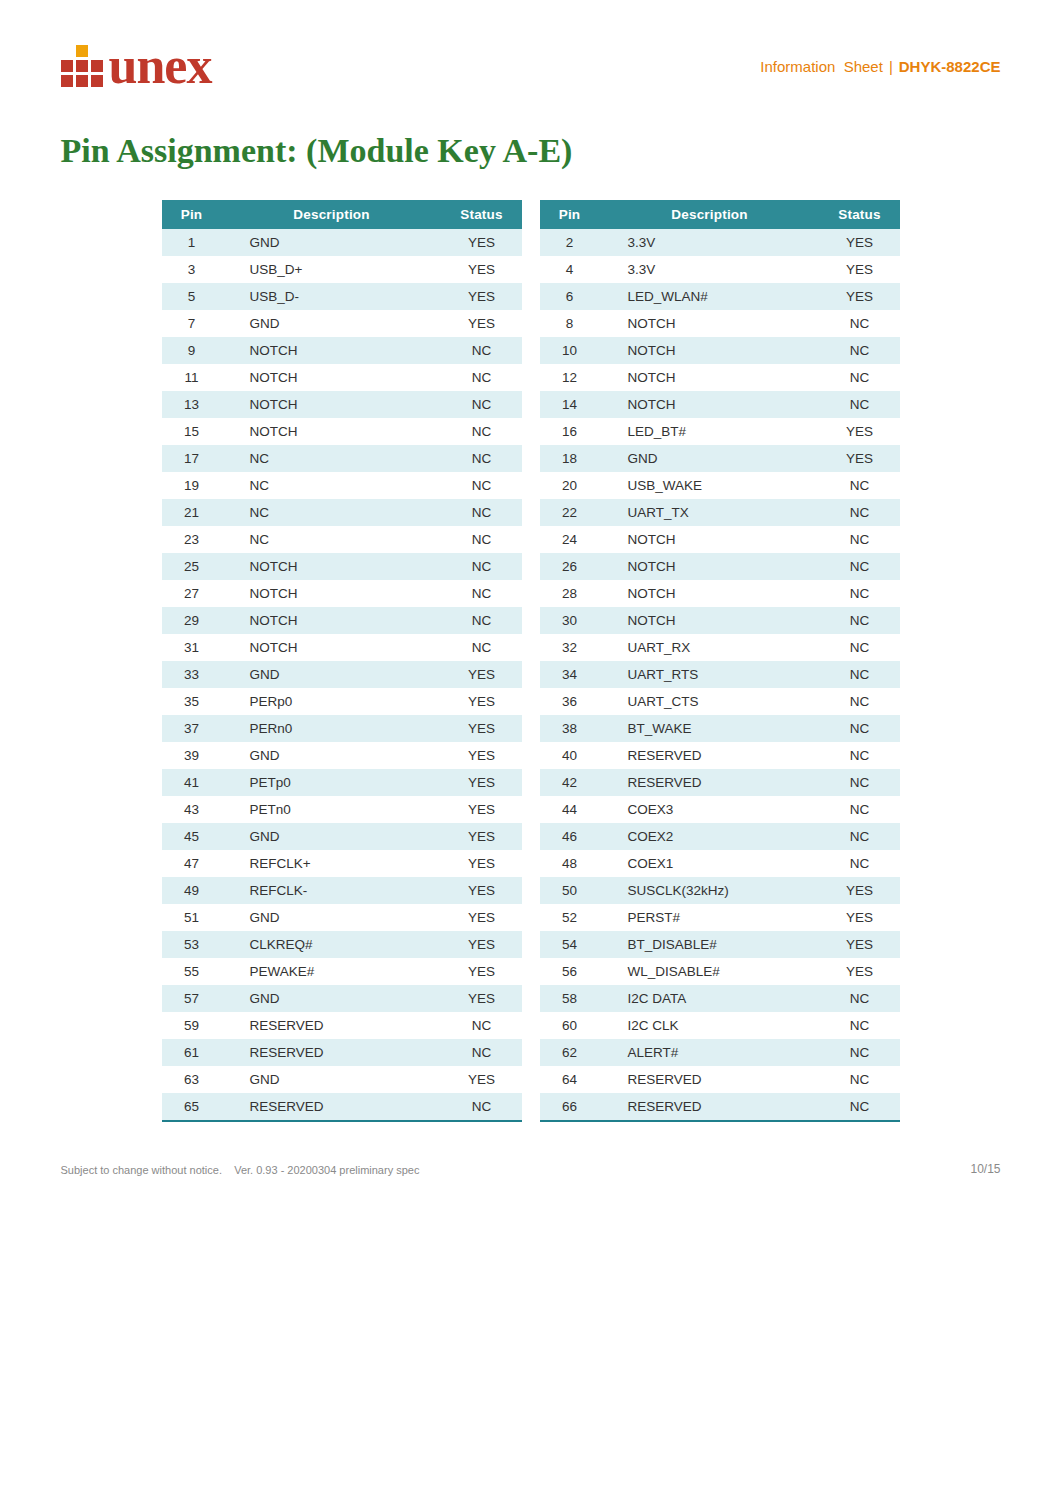unex
Information Sheet|DHYK-8822CE
Pin Assignment: (Module Key A-E)
| Pin | Description | Status |
| --- | --- | --- |
| 1 | GND | YES |
| 3 | USB_D+ | YES |
| 5 | USB_D- | YES |
| 7 | GND | YES |
| 9 | NOTCH | NC |
| 11 | NOTCH | NC |
| 13 | NOTCH | NC |
| 15 | NOTCH | NC |
| 17 | NC | NC |
| 19 | NC | NC |
| 21 | NC | NC |
| 23 | NC | NC |
| 25 | NOTCH | NC |
| 27 | NOTCH | NC |
| 29 | NOTCH | NC |
| 31 | NOTCH | NC |
| 33 | GND | YES |
| 35 | PERp0 | YES |
| 37 | PERn0 | YES |
| 39 | GND | YES |
| 41 | PETp0 | YES |
| 43 | PETn0 | YES |
| 45 | GND | YES |
| 47 | REFCLK+ | YES |
| 49 | REFCLK- | YES |
| 51 | GND | YES |
| 53 | CLKREQ# | YES |
| 55 | PEWAKE# | YES |
| 57 | GND | YES |
| 59 | RESERVED | NC |
| 61 | RESERVED | NC |
| 63 | GND | YES |
| 65 | RESERVED | NC |
| Pin | Description | Status |
| --- | --- | --- |
| 2 | 3.3V | YES |
| 4 | 3.3V | YES |
| 6 | LED_WLAN# | YES |
| 8 | NOTCH | NC |
| 10 | NOTCH | NC |
| 12 | NOTCH | NC |
| 14 | NOTCH | NC |
| 16 | LED_BT# | YES |
| 18 | GND | YES |
| 20 | USB_WAKE | NC |
| 22 | UART_TX | NC |
| 24 | NOTCH | NC |
| 26 | NOTCH | NC |
| 28 | NOTCH | NC |
| 30 | NOTCH | NC |
| 32 | UART_RX | NC |
| 34 | UART_RTS | NC |
| 36 | UART_CTS | NC |
| 38 | BT_WAKE | NC |
| 40 | RESERVED | NC |
| 42 | RESERVED | NC |
| 44 | COEX3 | NC |
| 46 | COEX2 | NC |
| 48 | COEX1 | NC |
| 50 | SUSCLK(32kHz) | YES |
| 52 | PERST# | YES |
| 54 | BT_DISABLE# | YES |
| 56 | WL_DISABLE# | YES |
| 58 | I2C DATA | NC |
| 60 | I2C CLK | NC |
| 62 | ALERT# | NC |
| 64 | RESERVED | NC |
| 66 | RESERVED | NC |
Subject to change without notice. Ver. 0.93 - 20200304 preliminary spec
10/15